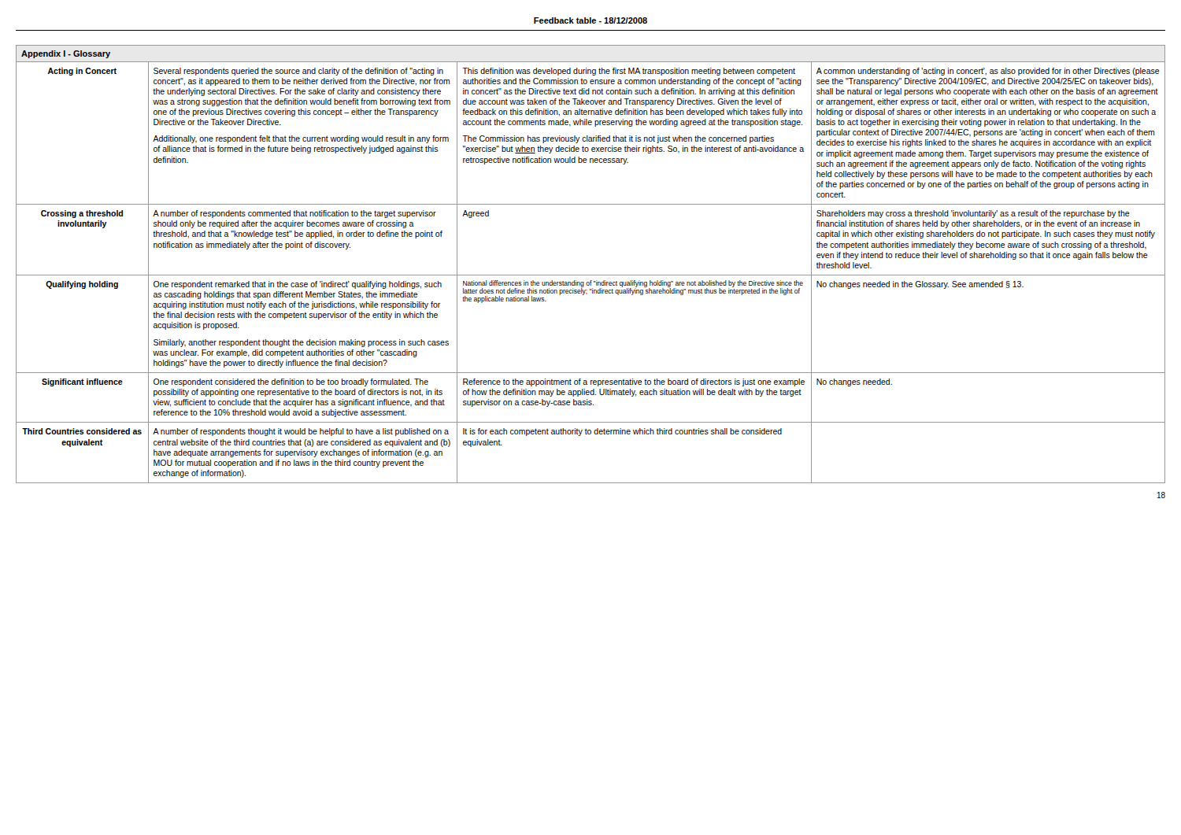Feedback table - 18/12/2008
Appendix I - Glossary
| Acting in Concert | Several respondents queried the source and clarity of the definition of "acting in concert", as it appeared to them to be neither derived from the Directive, nor from the underlying sectoral Directives. For the sake of clarity and consistency there was a strong suggestion that the definition would benefit from borrowing text from one of the previous Directives covering this concept – either the Transparency Directive or the Takeover Directive. Additionally, one respondent felt that the current wording would result in any form of alliance that is formed in the future being retrospectively judged against this definition. | This definition was developed during the first MA transposition meeting between competent authorities and the Commission to ensure a common understanding of the concept of "acting in concert" as the Directive text did not contain such a definition. In arriving at this definition due account was taken of the Takeover and Transparency Directives. Given the level of feedback on this definition, an alternative definition has been developed which takes fully into account the comments made, while preserving the wording agreed at the transposition stage. The Commission has previously clarified that it is not just when the concerned parties "exercise" but when they decide to exercise their rights. So, in the interest of anti-avoidance a retrospective notification would be necessary. | A common understanding of 'acting in concert', as also provided for in other Directives (please see the "Transparency" Directive 2004/109/EC, and Directive 2004/25/EC on takeover bids), shall be natural or legal persons who cooperate with each other on the basis of an agreement or arrangement, either express or tacit, either oral or written, with respect to the acquisition, holding or disposal of shares or other interests in an undertaking or who cooperate on such a basis to act together in exercising their voting power in relation to that undertaking. In the particular context of Directive 2007/44/EC, persons are 'acting in concert' when each of them decides to exercise his rights linked to the shares he acquires in accordance with an explicit or implicit agreement made among them. Target supervisors may presume the existence of such an agreement if the agreement appears only de facto. Notification of the voting rights held collectively by these persons will have to be made to the competent authorities by each of the parties concerned or by one of the parties on behalf of the group of persons acting in concert. |
| Crossing a threshold involuntarily | A number of respondents commented that notification to the target supervisor should only be required after the acquirer becomes aware of crossing a threshold, and that a "knowledge test" be applied, in order to define the point of notification as immediately after the point of discovery. | Agreed | Shareholders may cross a threshold 'involuntarily' as a result of the repurchase by the financial institution of shares held by other shareholders, or in the event of an increase in capital in which other existing shareholders do not participate. In such cases they must notify the competent authorities immediately they become aware of such crossing of a threshold, even if they intend to reduce their level of shareholding so that it once again falls below the threshold level. |
| Qualifying holding | One respondent remarked that in the case of 'indirect' qualifying holdings, such as cascading holdings that span different Member States, the immediate acquiring institution must notify each of the jurisdictions, while responsibility for the final decision rests with the competent supervisor of the entity in which the acquisition is proposed. Similarly, another respondent thought the decision making process in such cases was unclear. For example, did competent authorities of other "cascading holdings" have the power to directly influence the final decision? | National differences in the understanding of "indirect qualifying holding" are not abolished by the Directive since the latter does not define this notion precisely; "indirect qualifying shareholding" must thus be interpreted in the light of the applicable national laws. | No changes needed in the Glossary. See amended § 13. |
| Significant influence | One respondent considered the definition to be too broadly formulated. The possibility of appointing one representative to the board of directors is not, in its view, sufficient to conclude that the acquirer has a significant influence, and that reference to the 10% threshold would avoid a subjective assessment. | Reference to the appointment of a representative to the board of directors is just one example of how the definition may be applied. Ultimately, each situation will be dealt with by the target supervisor on a case-by-case basis. | No changes needed. |
| Third Countries considered as equivalent | A number of respondents thought it would be helpful to have a list published on a central website of the third countries that (a) are considered as equivalent and (b) have adequate arrangements for supervisory exchanges of information (e.g. an MOU for mutual cooperation and if no laws in the third country prevent the exchange of information). | It is for each competent authority to determine which third countries shall be considered equivalent. | |
18